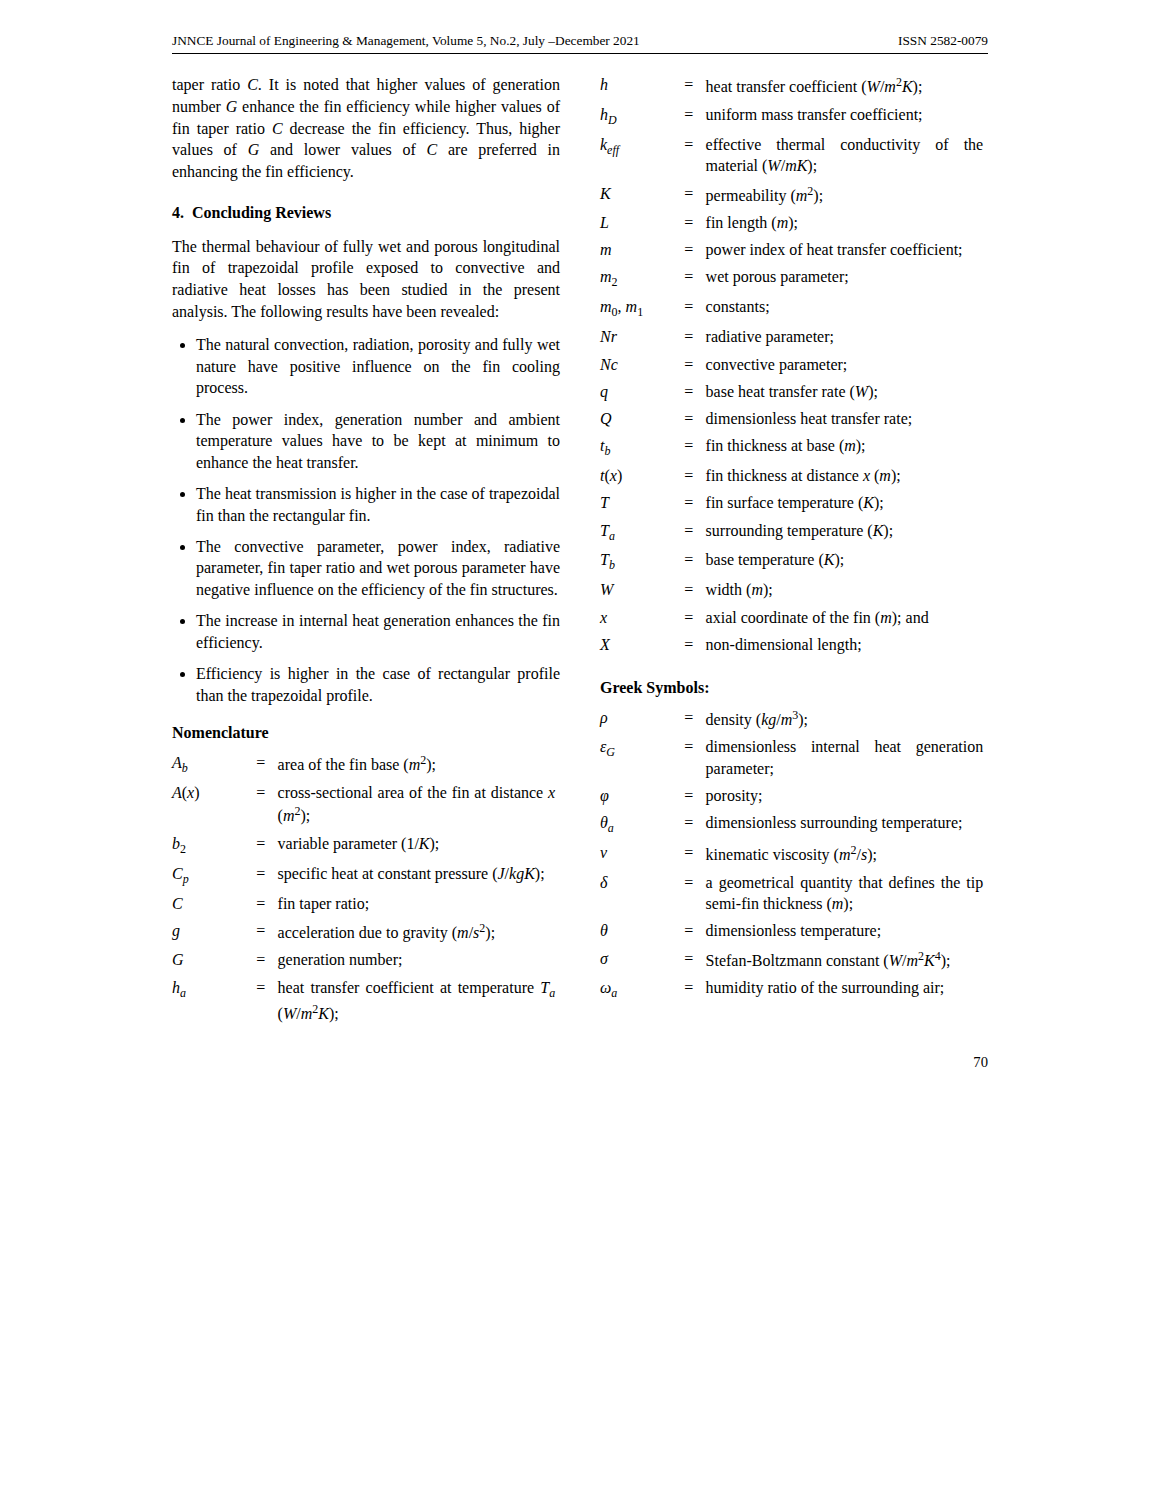JNNCE Journal of Engineering & Management, Volume 5, No.2, July –December 2021 ISSN 2582-0079
taper ratio C. It is noted that higher values of generation number G enhance the fin efficiency while higher values of fin taper ratio C decrease the fin efficiency. Thus, higher values of G and lower values of C are preferred in enhancing the fin efficiency.
4. Concluding Reviews
The thermal behaviour of fully wet and porous longitudinal fin of trapezoidal profile exposed to convective and radiative heat losses has been studied in the present analysis. The following results have been revealed:
The natural convection, radiation, porosity and fully wet nature have positive influence on the fin cooling process.
The power index, generation number and ambient temperature values have to be kept at minimum to enhance the heat transfer.
The heat transmission is higher in the case of trapezoidal fin than the rectangular fin.
The convective parameter, power index, radiative parameter, fin taper ratio and wet porous parameter have negative influence on the efficiency of the fin structures.
The increase in internal heat generation enhances the fin efficiency.
Efficiency is higher in the case of rectangular profile than the trapezoidal profile.
Nomenclature
| A b | = | area of the fin base ( m 2 ); |
| A ( x ) | = | cross-sectional area of the fin at distance x ( m 2 ); |
| b 2 | = | variable parameter (1/ K ); |
| C p | = | specific heat at constant pressure ( J / kgK ); |
| C | = | fin taper ratio; |
| g | = | acceleration due to gravity ( m / s 2 ); |
| G | = | generation number; |
| h a | = | heat transfer coefficient at temperature T a ( W / m 2 K ); |
| h | = | heat transfer coefficient ( W / m 2 K ); |
| h D | = | uniform mass transfer coefficient; |
| k eff | = | effective thermal conductivity of the material ( W / mK ); |
| K | = | permeability ( m 2 ); |
| L | = | fin length ( m ); |
| m | = | power index of heat transfer coefficient; |
| m 2 | = | wet porous parameter; |
| m 0 , m 1 | = | constants; |
| Nr | = | radiative parameter; |
| Nc | = | convective parameter; |
| q | = | base heat transfer rate ( W ); |
| Q | = | dimensionless heat transfer rate; |
| t b | = | fin thickness at base ( m ); |
| t ( x ) | = | fin thickness at distance x ( m ); |
| T | = | fin surface temperature ( K ); |
| T a | = | surrounding temperature ( K ); |
| T b | = | base temperature ( K ); |
| W | = | width ( m ); |
| x | = | axial coordinate of the fin ( m ); and |
| X | = | non-dimensional length; |
Greek Symbols:
| ρ | = | density ( kg / m 3 ); |
| ε G | = | dimensionless internal heat generation parameter; |
| φ | = | porosity; |
| θ a | = | dimensionless surrounding temperature; |
| ν | = | kinematic viscosity ( m 2 / s ); |
| δ | = | a geometrical quantity that defines the tip semi-fin thickness ( m ); |
| θ | = | dimensionless temperature; |
| σ | = | Stefan-Boltzmann constant ( W / m 2 K 4 ); |
| ω a | = | humidity ratio of the surrounding air; |
70